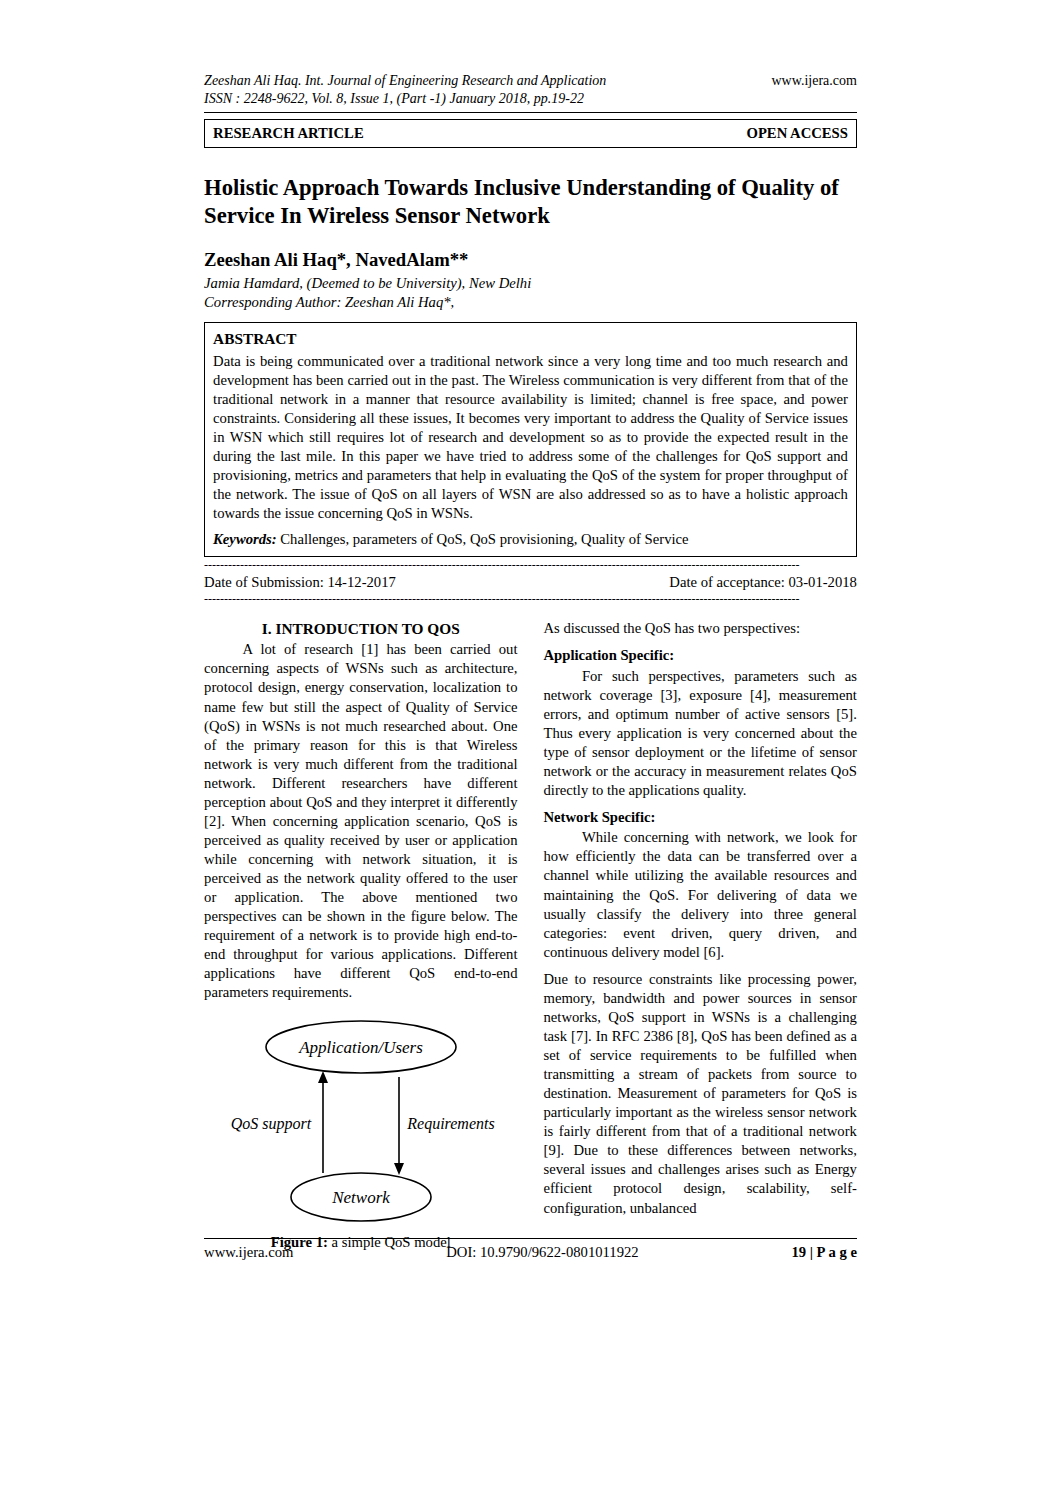Zeeshan Ali Haq. Int. Journal of Engineering Research and Application www.ijera.com
ISSN : 2248-9622, Vol. 8, Issue 1, (Part -1) January 2018, pp.19-22
RESEARCH ARTICLE
OPEN ACCESS
Holistic Approach Towards Inclusive Understanding of Quality of Service In Wireless Sensor Network
Zeeshan Ali Haq*, NavedAlam**
Jamia Hamdard, (Deemed to be University), New Delhi
Corresponding Author: Zeeshan Ali Haq*,
ABSTRACT
Data is being communicated over a traditional network since a very long time and too much research and development has been carried out in the past. The Wireless communication is very different from that of the traditional network in a manner that resource availability is limited; channel is free space, and power constraints. Considering all these issues, It becomes very important to address the Quality of Service issues in WSN which still requires lot of research and development so as to provide the expected result in the during the last mile. In this paper we have tried to address some of the challenges for QoS support and provisioning, metrics and parameters that help in evaluating the QoS of the system for proper throughput of the network. The issue of QoS on all layers of WSN are also addressed so as to have a holistic approach towards the issue concerning QoS in WSNs.
Keywords: Challenges, parameters of QoS, QoS provisioning, Quality of Service
-----------------------------------------------------------------------------------------------------------------------------------------------------
Date of Submission: 14-12-2017 Date of acceptance: 03-01-2018
-----------------------------------------------------------------------------------------------------------------------------------------------------
I. INTRODUCTION TO QOS
A lot of research [1] has been carried out concerning aspects of WSNs such as architecture, protocol design, energy conservation, localization to name few but still the aspect of Quality of Service (QoS) in WSNs is not much researched about. One of the primary reason for this is that Wireless network is very much different from the traditional network. Different researchers have different perception about QoS and they interpret it differently [2]. When concerning application scenario, QoS is perceived as quality received by user or application while concerning with network situation, it is perceived as the network quality offered to the user or application. The above mentioned two perspectives can be shown in the figure below. The requirement of a network is to provide high end-to-end throughput for various applications. Different applications have different QoS end-to-end parameters requirements.
Application/Users Network QoS support Requirements
Figure 1: a simple QoS model
As discussed the QoS has two perspectives:
Application Specific:
For such perspectives, parameters such as network coverage [3], exposure [4], measurement errors, and optimum number of active sensors [5]. Thus every application is very concerned about the type of sensor deployment or the lifetime of sensor network or the accuracy in measurement relates QoS directly to the applications quality.
Network Specific:
While concerning with network, we look for how efficiently the data can be transferred over a channel while utilizing the available resources and maintaining the QoS. For delivering of data we usually classify the delivery into three general categories: event driven, query driven, and continuous delivery model [6].
Due to resource constraints like processing power, memory, bandwidth and power sources in sensor networks, QoS support in WSNs is a challenging task [7]. In RFC 2386 [8], QoS has been defined as a set of service requirements to be fulfilled when transmitting a stream of packets from source to destination. Measurement of parameters for QoS is particularly important as the wireless sensor network is fairly different from that of a traditional network [9]. Due to these differences between networks, several issues and challenges arises such as Energy efficient protocol design, scalability, self-configuration, unbalanced
www.ijera.com DOI: 10.9790/9622-0801011922 19 | P a g e